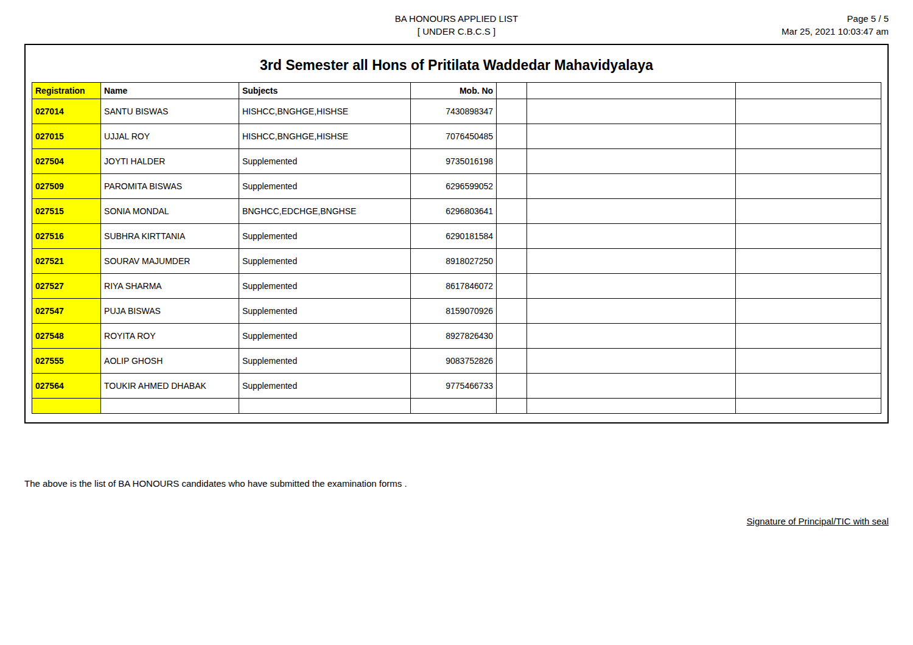BA HONOURS APPLIED LIST
[ UNDER C.B.C.S ]
Page 5 / 5
Mar 25, 2021 10:03:47 am
3rd Semester all Hons of Pritilata Waddedar Mahavidyalaya
| Registration | Name | Subjects | Mob. No | | | |
| --- | --- | --- | --- | --- | --- | --- |
| 027014 | SANTU BISWAS | HISHCC,BNGHGE,HISHSE | 7430898347 | | | |
| 027015 | UJJAL ROY | HISHCC,BNGHGE,HISHSE | 7076450485 | | | |
| 027504 | JOYTI HALDER | Supplemented | 9735016198 | | | |
| 027509 | PAROMITA BISWAS | Supplemented | 6296599052 | | | |
| 027515 | SONIA MONDAL | BNGHCC,EDCHGE,BNGHSE | 6296803641 | | | |
| 027516 | SUBHRA KIRTTANIA | Supplemented | 6290181584 | | | |
| 027521 | SOURAV MAJUMDER | Supplemented | 8918027250 | | | |
| 027527 | RIYA SHARMA | Supplemented | 8617846072 | | | |
| 027547 | PUJA BISWAS | Supplemented | 8159070926 | | | |
| 027548 | ROYITA ROY | Supplemented | 8927826430 | | | |
| 027555 | AOLIP GHOSH | Supplemented | 9083752826 | | | |
| 027564 | TOUKIR AHMED DHABAK | Supplemented | 9775466733 | | | |
The above is the list of BA HONOURS candidates who have submitted the examination forms .
Signature of Principal/TIC with seal